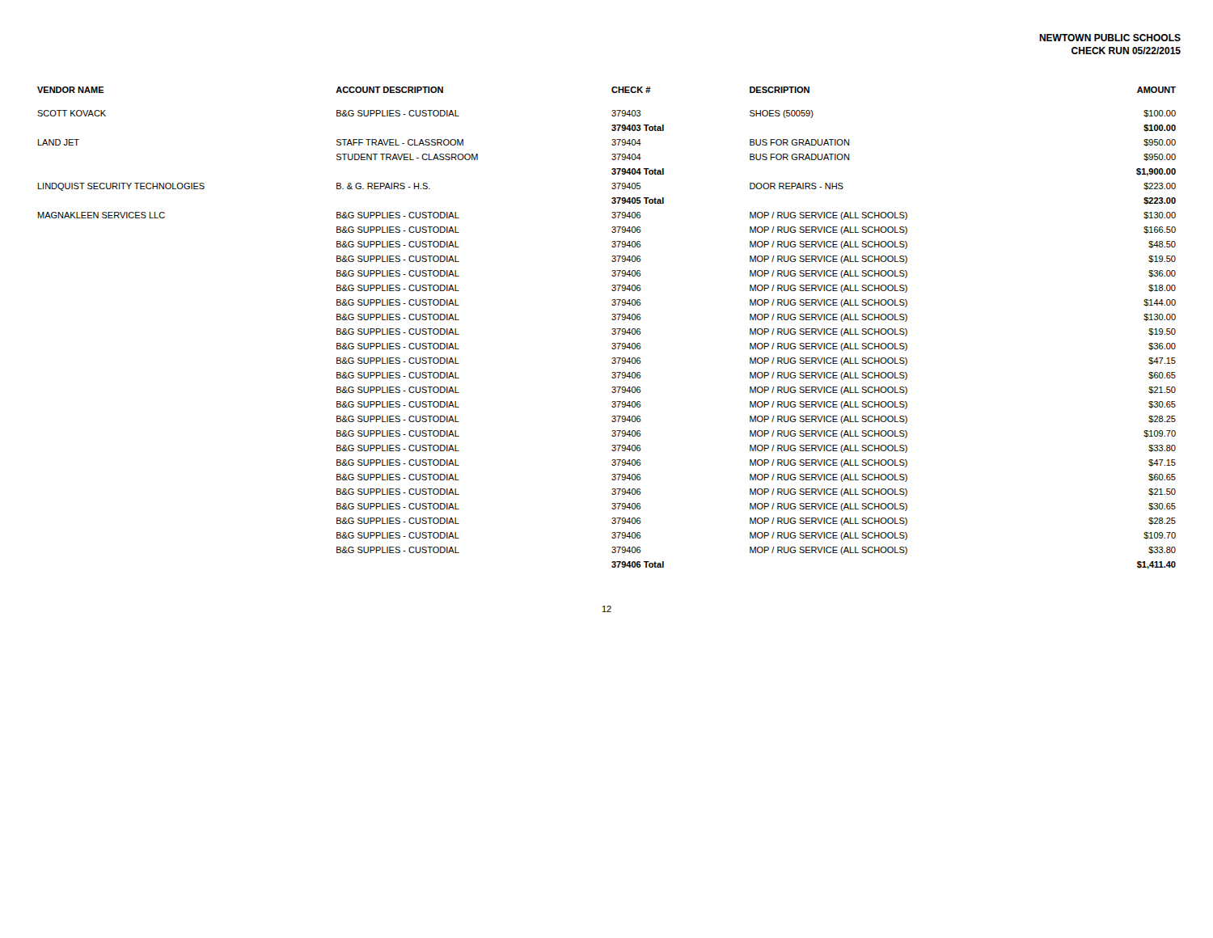NEWTOWN PUBLIC SCHOOLS
CHECK RUN 05/22/2015
| VENDOR NAME | ACCOUNT DESCRIPTION | CHECK # | DESCRIPTION | AMOUNT |
| --- | --- | --- | --- | --- |
| SCOTT KOVACK | B&G SUPPLIES - CUSTODIAL | 379403 | SHOES (50059) | $100.00 |
| | | 379403 Total | | $100.00 |
| LAND JET | STAFF TRAVEL - CLASSROOM | 379404 | BUS FOR GRADUATION | $950.00 |
| | STUDENT TRAVEL - CLASSROOM | 379404 | BUS FOR GRADUATION | $950.00 |
| | | 379404 Total | | $1,900.00 |
| LINDQUIST SECURITY TECHNOLOGIES | B. & G. REPAIRS - H.S. | 379405 | DOOR REPAIRS - NHS | $223.00 |
| | | 379405 Total | | $223.00 |
| MAGNAKLEEN SERVICES LLC | B&G SUPPLIES - CUSTODIAL | 379406 | MOP / RUG SERVICE (ALL SCHOOLS) | $130.00 |
| | B&G SUPPLIES - CUSTODIAL | 379406 | MOP / RUG SERVICE (ALL SCHOOLS) | $166.50 |
| | B&G SUPPLIES - CUSTODIAL | 379406 | MOP / RUG SERVICE (ALL SCHOOLS) | $48.50 |
| | B&G SUPPLIES - CUSTODIAL | 379406 | MOP / RUG SERVICE (ALL SCHOOLS) | $19.50 |
| | B&G SUPPLIES - CUSTODIAL | 379406 | MOP / RUG SERVICE (ALL SCHOOLS) | $36.00 |
| | B&G SUPPLIES - CUSTODIAL | 379406 | MOP / RUG SERVICE (ALL SCHOOLS) | $18.00 |
| | B&G SUPPLIES - CUSTODIAL | 379406 | MOP / RUG SERVICE (ALL SCHOOLS) | $144.00 |
| | B&G SUPPLIES - CUSTODIAL | 379406 | MOP / RUG SERVICE (ALL SCHOOLS) | $130.00 |
| | B&G SUPPLIES - CUSTODIAL | 379406 | MOP / RUG SERVICE (ALL SCHOOLS) | $19.50 |
| | B&G SUPPLIES - CUSTODIAL | 379406 | MOP / RUG SERVICE (ALL SCHOOLS) | $36.00 |
| | B&G SUPPLIES - CUSTODIAL | 379406 | MOP / RUG SERVICE (ALL SCHOOLS) | $47.15 |
| | B&G SUPPLIES - CUSTODIAL | 379406 | MOP / RUG SERVICE (ALL SCHOOLS) | $60.65 |
| | B&G SUPPLIES - CUSTODIAL | 379406 | MOP / RUG SERVICE (ALL SCHOOLS) | $21.50 |
| | B&G SUPPLIES - CUSTODIAL | 379406 | MOP / RUG SERVICE (ALL SCHOOLS) | $30.65 |
| | B&G SUPPLIES - CUSTODIAL | 379406 | MOP / RUG SERVICE (ALL SCHOOLS) | $28.25 |
| | B&G SUPPLIES - CUSTODIAL | 379406 | MOP / RUG SERVICE (ALL SCHOOLS) | $109.70 |
| | B&G SUPPLIES - CUSTODIAL | 379406 | MOP / RUG SERVICE (ALL SCHOOLS) | $33.80 |
| | B&G SUPPLIES - CUSTODIAL | 379406 | MOP / RUG SERVICE (ALL SCHOOLS) | $47.15 |
| | B&G SUPPLIES - CUSTODIAL | 379406 | MOP / RUG SERVICE (ALL SCHOOLS) | $60.65 |
| | B&G SUPPLIES - CUSTODIAL | 379406 | MOP / RUG SERVICE (ALL SCHOOLS) | $21.50 |
| | B&G SUPPLIES - CUSTODIAL | 379406 | MOP / RUG SERVICE (ALL SCHOOLS) | $30.65 |
| | B&G SUPPLIES - CUSTODIAL | 379406 | MOP / RUG SERVICE (ALL SCHOOLS) | $28.25 |
| | B&G SUPPLIES - CUSTODIAL | 379406 | MOP / RUG SERVICE (ALL SCHOOLS) | $109.70 |
| | B&G SUPPLIES - CUSTODIAL | 379406 | MOP / RUG SERVICE (ALL SCHOOLS) | $33.80 |
| | | 379406 Total | | $1,411.40 |
12